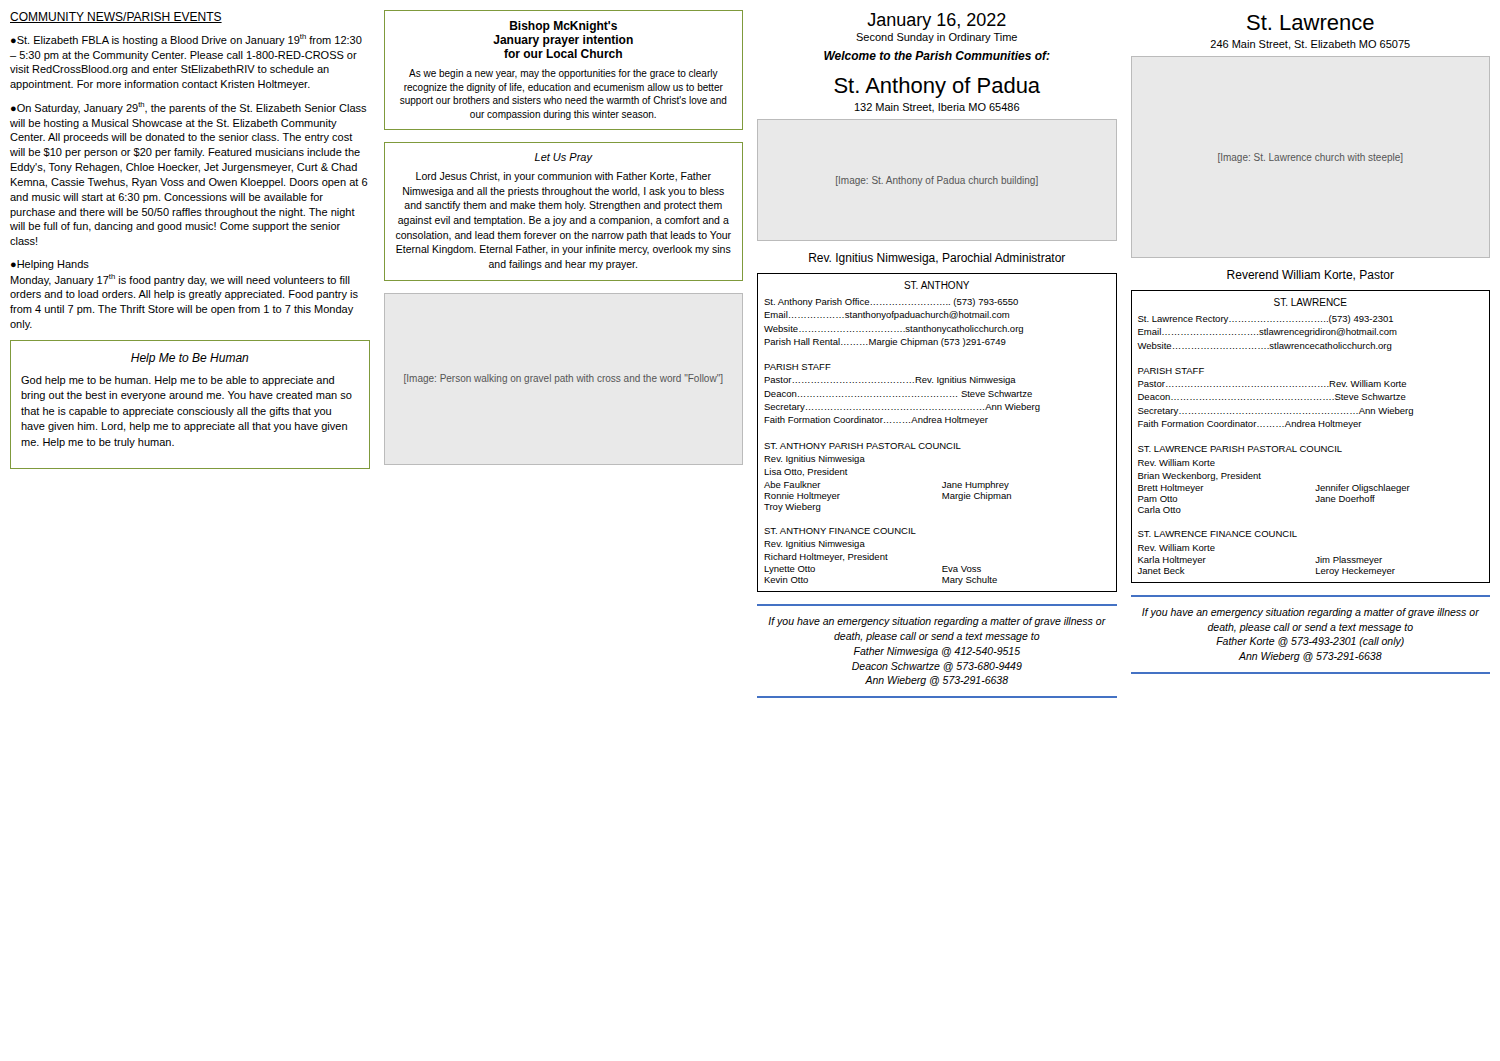COMMUNITY NEWS/PARISH EVENTS
●St. Elizabeth FBLA is hosting a Blood Drive on January 19th from 12:30 – 5:30 pm at the Community Center. Please call 1-800-RED-CROSS or visit RedCrossBlood.org and enter StElizabethRIV to schedule an appointment. For more information contact Kristen Holtmeyer.
●On Saturday, January 29th, the parents of the St. Elizabeth Senior Class will be hosting a Musical Showcase at the St. Elizabeth Community Center. All proceeds will be donated to the senior class. The entry cost will be $10 per person or $20 per family. Featured musicians include the Eddy's, Tony Rehagen, Chloe Hoecker, Jet Jurgensmeyer, Curt & Chad Kemna, Cassie Twehus, Ryan Voss and Owen Kloeppel. Doors open at 6 and music will start at 6:30 pm. Concessions will be available for purchase and there will be 50/50 raffles throughout the night. The night will be full of fun, dancing and good music! Come support the senior class!
●Helping Hands
Monday, January 17th is food pantry day, we will need volunteers to fill orders and to load orders. All help is greatly appreciated. Food pantry is from 4 until 7 pm. The Thrift Store will be open from 1 to 7 this Monday only.
Help Me to Be Human
God help me to be human. Help me to be able to appreciate and bring out the best in everyone around me. You have created man so that he is capable to appreciate consciously all the gifts that you have given him. Lord, help me to appreciate all that you have given me. Help me to be truly human.
Bishop McKnight's
January prayer intention
for our Local Church
As we begin a new year, may the opportunities for the grace to clearly recognize the dignity of life, education and ecumenism allow us to better support our brothers and sisters who need the warmth of Christ's love and our compassion during this winter season.
Let Us Pray
Lord Jesus Christ, in your communion with Father Korte, Father Nimwesiga and all the priests throughout the world, I ask you to bless and sanctify them and make them holy. Strengthen and protect them against evil and temptation. Be a joy and a companion, a comfort and a consolation, and lead them forever on the narrow path that leads to Your Eternal Kingdom. Eternal Father, in your infinite mercy, overlook my sins and failings and hear my prayer.
[Image: Person walking on gravel path with cross and the word "Follow"]
January 16, 2022
Second Sunday in Ordinary Time
Welcome to the Parish Communities of:
St. Anthony of Padua
132 Main Street, Iberia MO 65486
[Image: St. Anthony of Padua church building]
Rev. Ignitius Nimwesiga, Parochial Administrator
ST. ANTHONY
St. Anthony Parish Office…………………….. (573) 793-6550
Email………………stanthonyofpaduachurch@hotmail.com
Website…………………………….stanthonycatholicchurch.org
Parish Hall Rental………Margie Chipman (573 )291-6749
PARISH STAFF
Pastor…………………………………Rev. Ignitius Nimwesiga
Deacon…………………………………………… Steve Schwartze
Secretary…………………………………………………Ann Wieberg
Faith Formation Coordinator………Andrea Holtmeyer
ST. ANTHONY PARISH PASTORAL COUNCIL
Rev. Ignitius Nimwesiga
Lisa Otto, President
Abe Faulkner
Ronnie Holtmeyer
Troy Wieberg
Jane Humphrey
Margie Chipman
ST. ANTHONY FINANCE COUNCIL
Rev. Ignitius Nimwesiga
Richard Holtmeyer, President
Lynette Otto
Kevin Otto
Eva Voss
Mary Schulte
If you have an emergency situation regarding a matter of grave illness or death, please call or send a text message to
Father Nimwesiga @ 412-540-9515
Deacon Schwartze @ 573-680-9449
Ann Wieberg @ 573-291-6638
St. Lawrence
246 Main Street, St. Elizabeth MO 65075
[Image: St. Lawrence church with steeple]
Reverend William Korte, Pastor
ST. LAWRENCE
St. Lawrence Rectory…………………………..(573) 493-2301
Email………………………….stlawrencegridiron@hotmail.com
Website………………………….stlawrencecatholicchurch.org
PARISH STAFF
Pastor…………………………………………….Rev. William Korte
Deacon…………………………………………….Steve Schwartze
Secretary…………………………………………………Ann Wieberg
Faith Formation Coordinator………Andrea Holtmeyer
ST. LAWRENCE PARISH PASTORAL COUNCIL
Rev. William Korte
Brian Weckenborg, President
Brett Holtmeyer
Pam Otto
Carla Otto
Jennifer Oligschlaeger
Jane Doerhoff
ST. LAWRENCE FINANCE COUNCIL
Rev. William Korte
Karla Holtmeyer
Janet Beck
Jim Plassmeyer
Leroy Heckemeyer
If you have an emergency situation regarding a matter of grave illness or death, please call or send a text message to
Father Korte @ 573-493-2301 (call only)
Ann Wieberg @ 573-291-6638